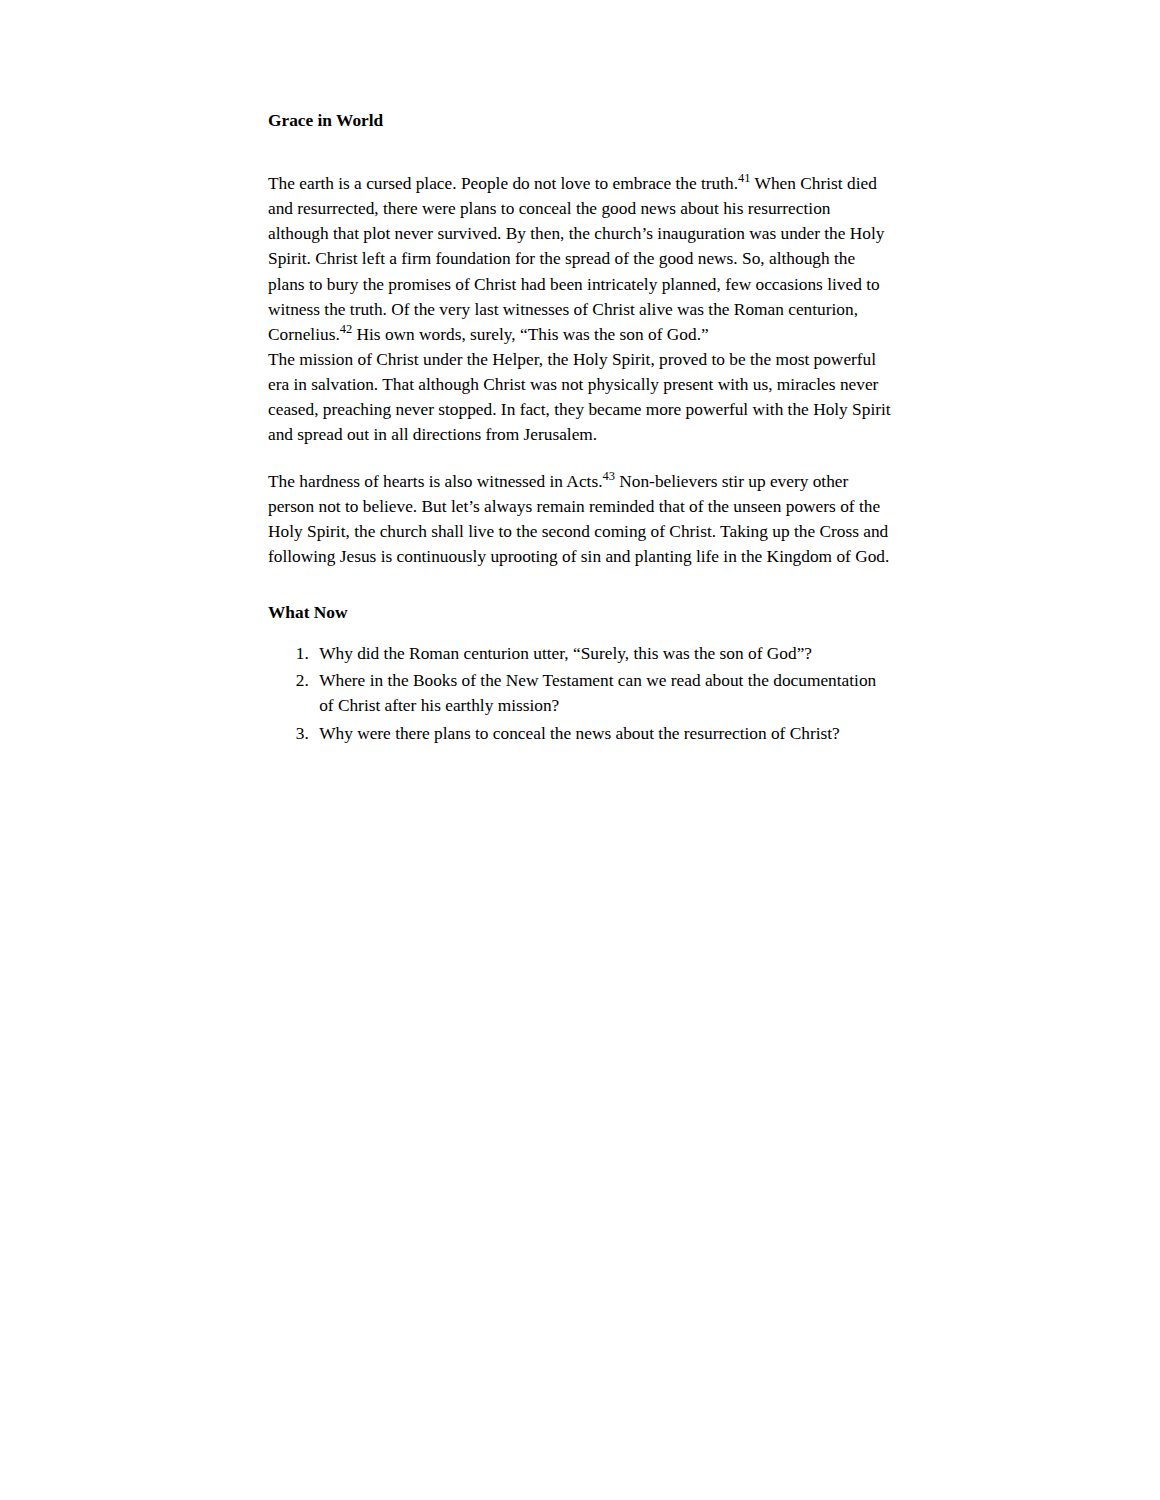Grace in World
The earth is a cursed place. People do not love to embrace the truth.41 When Christ died and resurrected, there were plans to conceal the good news about his resurrection although that plot never survived. By then, the church’s inauguration was under the Holy Spirit. Christ left a firm foundation for the spread of the good news. So, although the plans to bury the promises of Christ had been intricately planned, few occasions lived to witness the truth. Of the very last witnesses of Christ alive was the Roman centurion, Cornelius.42 His own words, surely, “This was the son of God.”
The mission of Christ under the Helper, the Holy Spirit, proved to be the most powerful era in salvation. That although Christ was not physically present with us, miracles never ceased, preaching never stopped. In fact, they became more powerful with the Holy Spirit and spread out in all directions from Jerusalem.
The hardness of hearts is also witnessed in Acts.43 Non-believers stir up every other person not to believe. But let’s always remain reminded that of the unseen powers of the Holy Spirit, the church shall live to the second coming of Christ. Taking up the Cross and following Jesus is continuously uprooting of sin and planting life in the Kingdom of God.
What Now
Why did the Roman centurion utter, “Surely, this was the son of God”?
Where in the Books of the New Testament can we read about the documentation of Christ after his earthly mission?
Why were there plans to conceal the news about the resurrection of Christ?